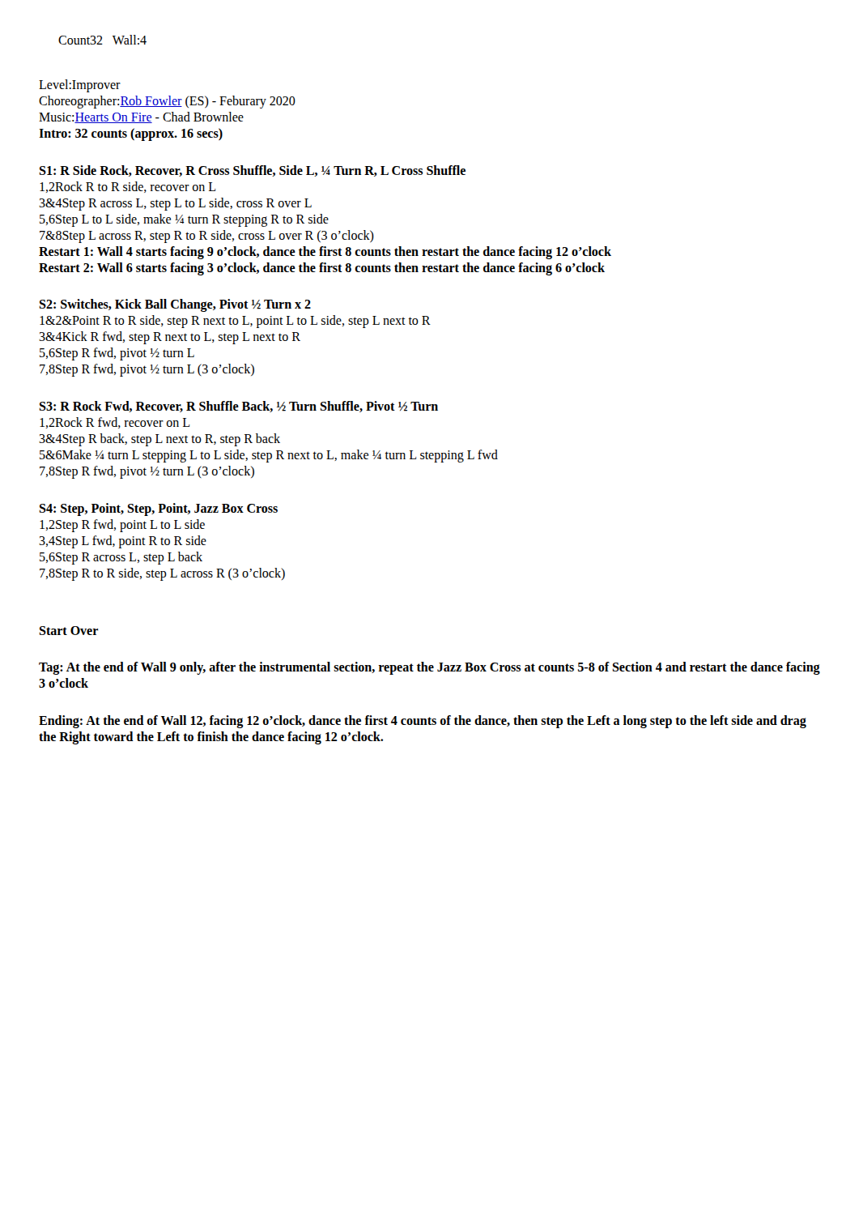Count32 Wall:4
Level:Improver
Choreographer:Rob Fowler (ES) - Feburary 2020
Music:Hearts On Fire - Chad Brownlee
Intro: 32 counts (approx. 16 secs)
S1: R Side Rock, Recover, R Cross Shuffle, Side L, ¼ Turn R, L Cross Shuffle
1,2Rock R to R side, recover on L
3&4Step R across L, step L to L side, cross R over L
5,6Step L to L side, make ¼ turn R stepping R to R side
7&8Step L across R, step R to R side, cross L over R (3 o’clock)
Restart 1: Wall 4 starts facing 9 o’clock, dance the first 8 counts then restart the dance facing 12 o’clock
Restart 2: Wall 6 starts facing 3 o’clock, dance the first 8 counts then restart the dance facing 6 o’clock
S2: Switches, Kick Ball Change, Pivot ½ Turn x 2
1&2&Point R to R side, step R next to L, point L to L side, step L next to R
3&4Kick R fwd, step R next to L, step L next to R
5,6Step R fwd, pivot ½ turn L
7,8Step R fwd, pivot ½ turn L (3 o’clock)
S3: R Rock Fwd, Recover, R Shuffle Back, ½ Turn Shuffle, Pivot ½ Turn
1,2Rock R fwd, recover on L
3&4Step R back, step L next to R, step R back
5&6Make ¼ turn L stepping L to L side, step R next to L, make ¼ turn L stepping L fwd
7,8Step R fwd, pivot ½ turn L (3 o’clock)
S4: Step, Point, Step, Point, Jazz Box Cross
1,2Step R fwd, point L to L side
3,4Step L fwd, point R to R side
5,6Step R across L, step L back
7,8Step R to R side, step L across R (3 o’clock)
Start Over
Tag: At the end of Wall 9 only, after the instrumental section, repeat the Jazz Box Cross at counts 5-8 of Section 4 and restart the dance facing 3 o’clock
Ending: At the end of Wall 12, facing 12 o’clock, dance the first 4 counts of the dance, then step the Left a long step to the left side and drag the Right toward the Left to finish the dance facing 12 o’clock.